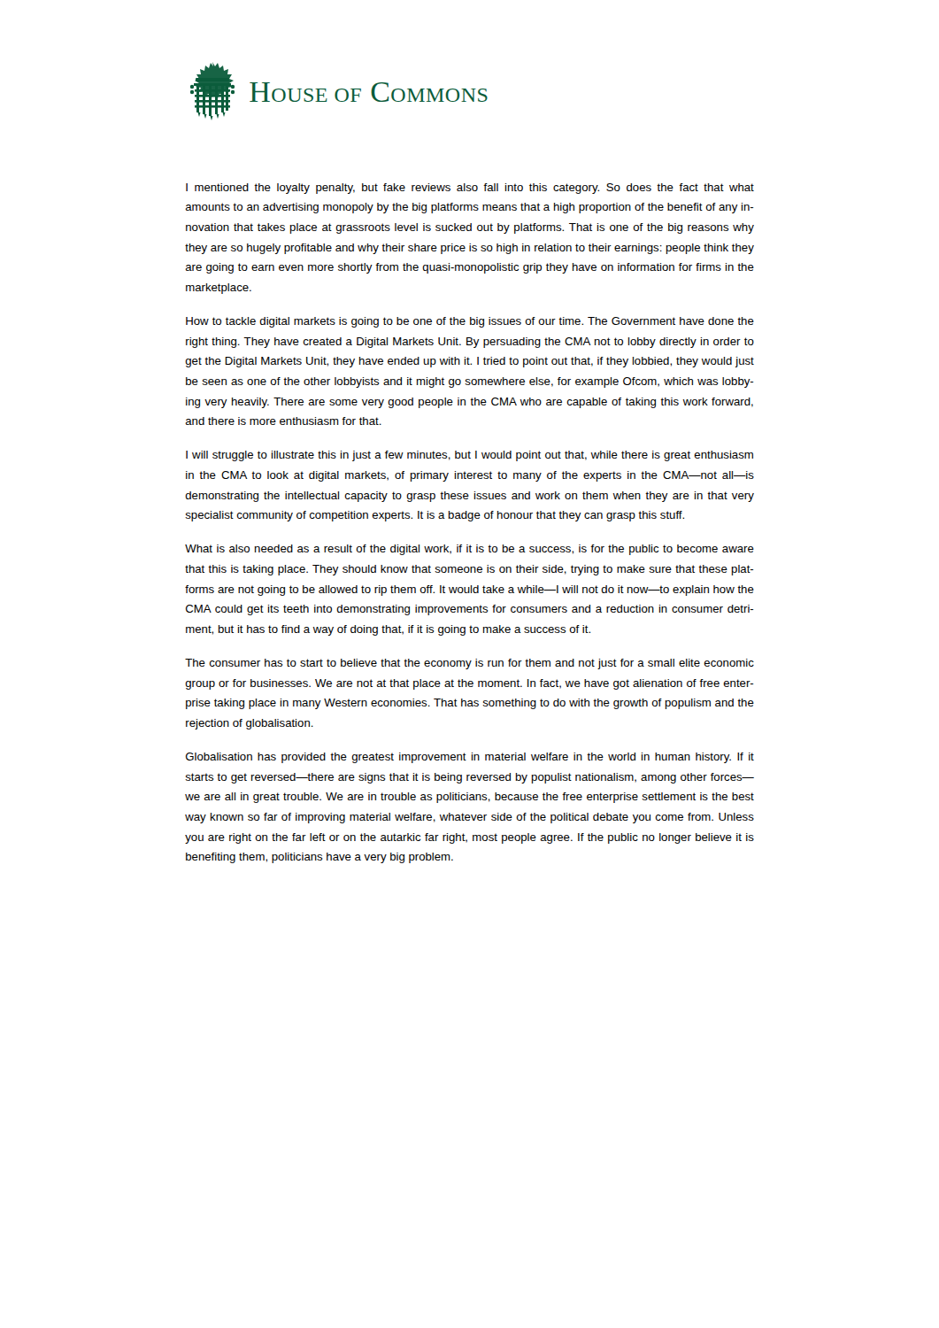HOUSE OF COMMONS
I mentioned the loyalty penalty, but fake reviews also fall into this category. So does the fact that what amounts to an advertising monopoly by the big platforms means that a high proportion of the benefit of any innovation that takes place at grassroots level is sucked out by platforms. That is one of the big reasons why they are so hugely profitable and why their share price is so high in relation to their earnings: people think they are going to earn even more shortly from the quasi-monopolistic grip they have on information for firms in the marketplace.
How to tackle digital markets is going to be one of the big issues of our time. The Government have done the right thing. They have created a Digital Markets Unit. By persuading the CMA not to lobby directly in order to get the Digital Markets Unit, they have ended up with it. I tried to point out that, if they lobbied, they would just be seen as one of the other lobbyists and it might go somewhere else, for example Ofcom, which was lobbying very heavily. There are some very good people in the CMA who are capable of taking this work forward, and there is more enthusiasm for that.
I will struggle to illustrate this in just a few minutes, but I would point out that, while there is great enthusiasm in the CMA to look at digital markets, of primary interest to many of the experts in the CMA—not all—is demonstrating the intellectual capacity to grasp these issues and work on them when they are in that very specialist community of competition experts. It is a badge of honour that they can grasp this stuff.
What is also needed as a result of the digital work, if it is to be a success, is for the public to become aware that this is taking place. They should know that someone is on their side, trying to make sure that these platforms are not going to be allowed to rip them off. It would take a while—I will not do it now—to explain how the CMA could get its teeth into demonstrating improvements for consumers and a reduction in consumer detriment, but it has to find a way of doing that, if it is going to make a success of it.
The consumer has to start to believe that the economy is run for them and not just for a small elite economic group or for businesses. We are not at that place at the moment. In fact, we have got alienation of free enterprise taking place in many Western economies. That has something to do with the growth of populism and the rejection of globalisation.
Globalisation has provided the greatest improvement in material welfare in the world in human history. If it starts to get reversed—there are signs that it is being reversed by populist nationalism, among other forces—we are all in great trouble. We are in trouble as politicians, because the free enterprise settlement is the best way known so far of improving material welfare, whatever side of the political debate you come from. Unless you are right on the far left or on the autarkic far right, most people agree. If the public no longer believe it is benefiting them, politicians have a very big problem.